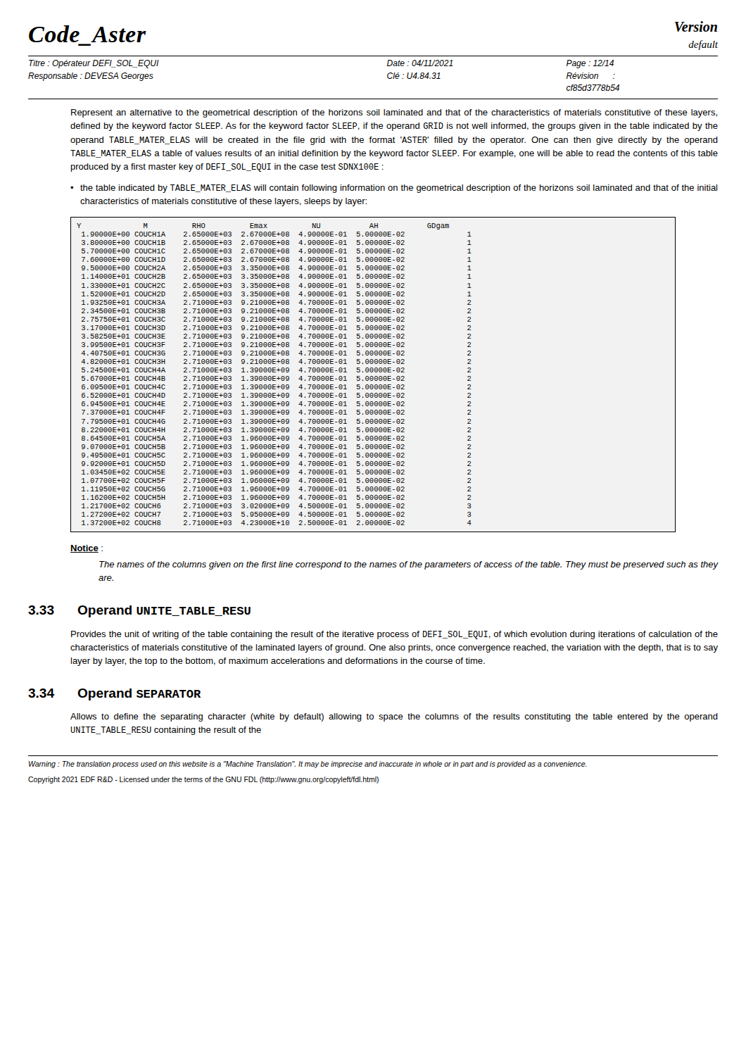Code_Aster
Version
default
| Titre : Opérateur DEFI_SOL_EQUI | Date : 04/11/2021 | Page : 12/14 |
| Responsable : DEVESA Georges | Clé : U4.84.31 | Révision : |
| | | cf85d3778b54 |
Represent an alternative to the geometrical description of the horizons soil laminated and that of the characteristics of materials constitutive of these layers, defined by the keyword factor SLEEP. As for the keyword factor SLEEP, if the operand GRID is not well informed, the groups given in the table indicated by the operand TABLE_MATER_ELAS will be created in the file grid with the format 'ASTER' filled by the operator. One can then give directly by the operand TABLE_MATER_ELAS a table of values results of an initial definition by the keyword factor SLEEP. For example, one will be able to read the contents of this table produced by a first master key of DEFI_SOL_EQUI in the case test SDNX100E :
• the table indicated by TABLE_MATER_ELAS will contain following information on the geometrical description of the horizons soil laminated and that of the initial characteristics of materials constitutive of these layers, sleeps by layer:
Y              M          RHO          Emax          NU           AH           GDgam
 1.90000E+00 COUCH1A    2.65000E+03  2.67000E+08  4.90000E-01  5.00000E-02              1
 3.80000E+00 COUCH1B    2.65000E+03  2.67000E+08  4.90000E-01  5.00000E-02              1
 5.70000E+00 COUCH1C    2.65000E+03  2.67000E+08  4.90000E-01  5.00000E-02              1
 7.60000E+00 COUCH1D    2.65000E+03  2.67000E+08  4.90000E-01  5.00000E-02              1
 9.50000E+00 COUCH2A    2.65000E+03  3.35000E+08  4.90000E-01  5.00000E-02              1
 1.14000E+01 COUCH2B    2.65000E+03  3.35000E+08  4.90000E-01  5.00000E-02              1
 1.33000E+01 COUCH2C    2.65000E+03  3.35000E+08  4.90000E-01  5.00000E-02              1
 1.52000E+01 COUCH2D    2.65000E+03  3.35000E+08  4.90000E-01  5.00000E-02              1
 1.93250E+01 COUCH3A    2.71000E+03  9.21000E+08  4.70000E-01  5.00000E-02              2
 2.34500E+01 COUCH3B    2.71000E+03  9.21000E+08  4.70000E-01  5.00000E-02              2
 2.75750E+01 COUCH3C    2.71000E+03  9.21000E+08  4.70000E-01  5.00000E-02              2
 3.17000E+01 COUCH3D    2.71000E+03  9.21000E+08  4.70000E-01  5.00000E-02              2
 3.58250E+01 COUCH3E    2.71000E+03  9.21000E+08  4.70000E-01  5.00000E-02              2
 3.99500E+01 COUCH3F    2.71000E+03  9.21000E+08  4.70000E-01  5.00000E-02              2
 4.40750E+01 COUCH3G    2.71000E+03  9.21000E+08  4.70000E-01  5.00000E-02              2
 4.82000E+01 COUCH3H    2.71000E+03  9.21000E+08  4.70000E-01  5.00000E-02              2
 5.24500E+01 COUCH4A    2.71000E+03  1.39000E+09  4.70000E-01  5.00000E-02              2
 5.67000E+01 COUCH4B    2.71000E+03  1.39000E+09  4.70000E-01  5.00000E-02              2
 6.09500E+01 COUCH4C    2.71000E+03  1.39000E+09  4.70000E-01  5.00000E-02              2
 6.52000E+01 COUCH4D    2.71000E+03  1.39000E+09  4.70000E-01  5.00000E-02              2
 6.94500E+01 COUCH4E    2.71000E+03  1.39000E+09  4.70000E-01  5.00000E-02              2
 7.37000E+01 COUCH4F    2.71000E+03  1.39000E+09  4.70000E-01  5.00000E-02              2
 7.79500E+01 COUCH4G    2.71000E+03  1.39000E+09  4.70000E-01  5.00000E-02              2
 8.22000E+01 COUCH4H    2.71000E+03  1.39000E+09  4.70000E-01  5.00000E-02              2
 8.64500E+01 COUCH5A    2.71000E+03  1.96000E+09  4.70000E-01  5.00000E-02              2
 9.07000E+01 COUCH5B    2.71000E+03  1.96000E+09  4.70000E-01  5.00000E-02              2
 9.49500E+01 COUCH5C    2.71000E+03  1.96000E+09  4.70000E-01  5.00000E-02              2
 9.92000E+01 COUCH5D    2.71000E+03  1.96000E+09  4.70000E-01  5.00000E-02              2
 1.03450E+02 COUCH5E    2.71000E+03  1.96000E+09  4.70000E-01  5.00000E-02              2
 1.07700E+02 COUCH5F    2.71000E+03  1.96000E+09  4.70000E-01  5.00000E-02              2
 1.11950E+02 COUCH5G    2.71000E+03  1.96000E+09  4.70000E-01  5.00000E-02              2
 1.16200E+02 COUCH5H    2.71000E+03  1.96000E+09  4.70000E-01  5.00000E-02              2
 1.21700E+02 COUCH6     2.71000E+03  3.02000E+09  4.50000E-01  5.00000E-02              3
 1.27200E+02 COUCH7     2.71000E+03  5.95000E+09  4.50000E-01  5.00000E-02              3
 1.37200E+02 COUCH8     2.71000E+03  4.23000E+10  2.50000E-01  2.00000E-02              4
Notice :
The names of the columns given on the first line correspond to the names of the parameters of access of the table. They must be preserved such as they are.
3.33 Operand UNITE_TABLE_RESU
Provides the unit of writing of the table containing the result of the iterative process of DEFI_SOL_EQUI, of which evolution during iterations of calculation of the characteristics of materials constitutive of the laminated layers of ground. One also prints, once convergence reached, the variation with the depth, that is to say layer by layer, the top to the bottom, of maximum accelerations and deformations in the course of time.
3.34 Operand SEPARATOR
Allows to define the separating character (white by default) allowing to space the columns of the results constituting the table entered by the operand UNITE_TABLE_RESU containing the result of the
Warning : The translation process used on this website is a "Machine Translation". It may be imprecise and inaccurate in whole or in part and is provided as a convenience.
Copyright 2021 EDF R&D - Licensed under the terms of the GNU FDL (http://www.gnu.org/copyleft/fdl.html)